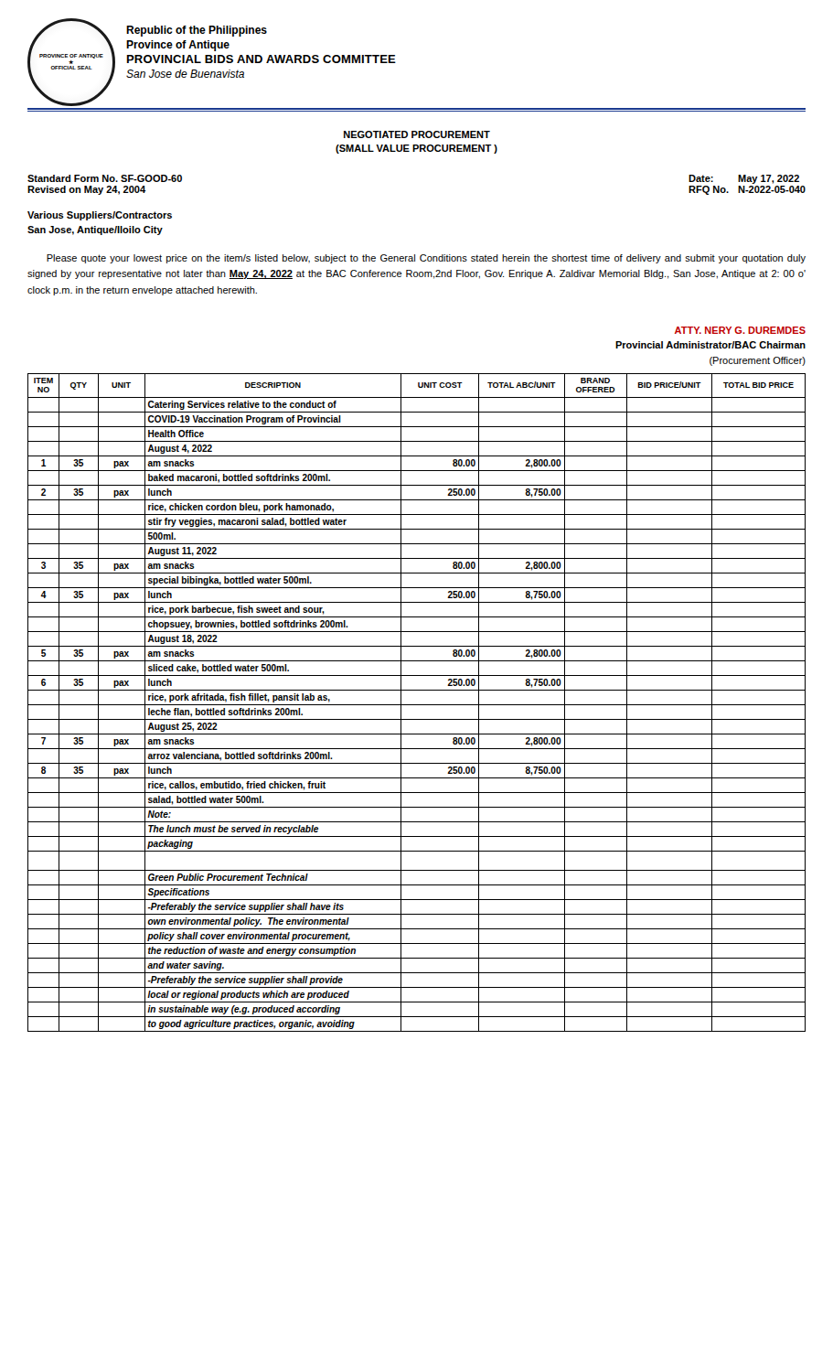PROVINCE OF ANTIQUE
★
OFFICIAL SEAL
Republic of the Philippines
Province of Antique
PROVINCIAL BIDS AND AWARDS COMMITTEE
San Jose de Buenavista
NEGOTIATED PROCUREMENT
(SMALL VALUE PROCUREMENT )
Standard Form No. SF-GOOD-60
Revised on May 24, 2004
| Date: | May 17, 2022 |
| RFQ No. | N-2022-05-040 |
Various Suppliers/Contractors
San Jose, Antique/Iloilo City
Please quote your lowest price on the item/s listed below, subject to the General Conditions stated herein the shortest time of delivery and submit your quotation duly signed by your representative not later than May 24, 2022 at the BAC Conference Room,2nd Floor, Gov. Enrique A. Zaldivar Memorial Bldg., San Jose, Antique at 2: 00 o' clock p.m. in the return envelope attached herewith.
ATTY. NERY G. DUREMDES
Provincial Administrator/BAC Chairman
(Procurement Officer)
| ITEM NO | QTY | UNIT | DESCRIPTION | UNIT COST | TOTAL ABC/UNIT | BRAND OFFERED | BID PRICE/UNIT | TOTAL BID PRICE |
| --- | --- | --- | --- | --- | --- | --- | --- | --- |
| | | | Catering Services relative to the conduct of | | | | | |
| | | | COVID-19 Vaccination Program of Provincial | | | | | |
| | | | Health Office | | | | | |
| | | | August 4, 2022 | | | | | |
| 1 | 35 | pax | am snacks | 80.00 | 2,800.00 | | | |
| | | | baked macaroni, bottled softdrinks 200ml. | | | | | |
| 2 | 35 | pax | lunch | 250.00 | 8,750.00 | | | |
| | | | rice, chicken cordon bleu, pork hamonado, | | | | | |
| | | | stir fry veggies, macaroni salad, bottled water | | | | | |
| | | | 500ml. | | | | | |
| | | | August 11, 2022 | | | | | |
| 3 | 35 | pax | am snacks | 80.00 | 2,800.00 | | | |
| | | | special bibingka, bottled water 500ml. | | | | | |
| 4 | 35 | pax | lunch | 250.00 | 8,750.00 | | | |
| | | | rice, pork barbecue, fish sweet and sour, | | | | | |
| | | | chopsuey, brownies, bottled softdrinks 200ml. | | | | | |
| | | | August 18, 2022 | | | | | |
| 5 | 35 | pax | am snacks | 80.00 | 2,800.00 | | | |
| | | | sliced cake, bottled water 500ml. | | | | | |
| 6 | 35 | pax | lunch | 250.00 | 8,750.00 | | | |
| | | | rice, pork afritada, fish fillet, pansit lab as, | | | | | |
| | | | leche flan, bottled softdrinks 200ml. | | | | | |
| | | | August 25, 2022 | | | | | |
| 7 | 35 | pax | am snacks | 80.00 | 2,800.00 | | | |
| | | | arroz valenciana, bottled softdrinks 200ml. | | | | | |
| 8 | 35 | pax | lunch | 250.00 | 8,750.00 | | | |
| | | | rice, callos, embutido, fried chicken, fruit | | | | | |
| | | | salad, bottled water 500ml. | | | | | |
| | | | Note: | | | | | |
| | | | The lunch must be served in recyclable | | | | | |
| | | | packaging | | | | | |
| | | | Green Public Procurement Technical | | | | | |
| | | | Specifications | | | | | |
| | | | -Preferably the service supplier shall have its | | | | | |
| | | | own environmental policy. The environmental | | | | | |
| | | | policy shall cover environmental procurement, | | | | | |
| | | | the reduction of waste and energy consumption | | | | | |
| | | | and water saving. | | | | | |
| | | | -Preferably the service supplier shall provide | | | | | |
| | | | local or regional products which are produced | | | | | |
| | | | in sustainable way (e.g. produced according | | | | | |
| | | | to good agriculture practices, organic, avoiding | | | | | |